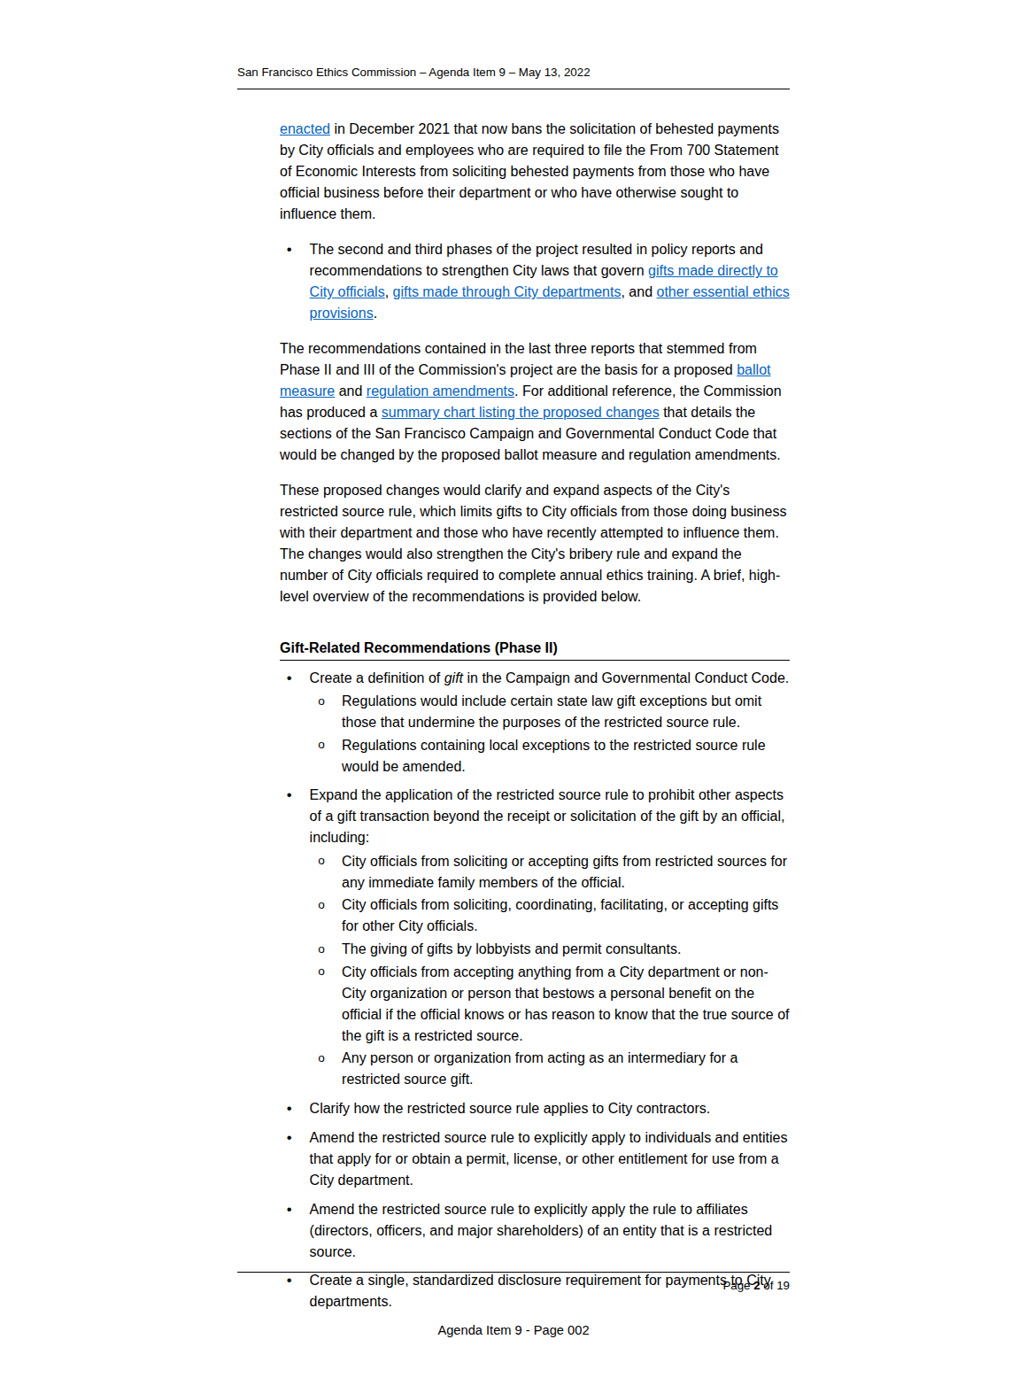San Francisco Ethics Commission – Agenda Item 9 – May 13, 2022
enacted in December 2021 that now bans the solicitation of behested payments by City officials and employees who are required to file the From 700 Statement of Economic Interests from soliciting behested payments from those who have official business before their department or who have otherwise sought to influence them.
The second and third phases of the project resulted in policy reports and recommendations to strengthen City laws that govern gifts made directly to City officials, gifts made through City departments, and other essential ethics provisions.
The recommendations contained in the last three reports that stemmed from Phase II and III of the Commission's project are the basis for a proposed ballot measure and regulation amendments. For additional reference, the Commission has produced a summary chart listing the proposed changes that details the sections of the San Francisco Campaign and Governmental Conduct Code that would be changed by the proposed ballot measure and regulation amendments.
These proposed changes would clarify and expand aspects of the City's restricted source rule, which limits gifts to City officials from those doing business with their department and those who have recently attempted to influence them. The changes would also strengthen the City's bribery rule and expand the number of City officials required to complete annual ethics training. A brief, high-level overview of the recommendations is provided below.
Gift-Related Recommendations (Phase II)
Create a definition of gift in the Campaign and Governmental Conduct Code.
Regulations would include certain state law gift exceptions but omit those that undermine the purposes of the restricted source rule.
Regulations containing local exceptions to the restricted source rule would be amended.
Expand the application of the restricted source rule to prohibit other aspects of a gift transaction beyond the receipt or solicitation of the gift by an official, including:
City officials from soliciting or accepting gifts from restricted sources for any immediate family members of the official.
City officials from soliciting, coordinating, facilitating, or accepting gifts for other City officials.
The giving of gifts by lobbyists and permit consultants.
City officials from accepting anything from a City department or non-City organization or person that bestows a personal benefit on the official if the official knows or has reason to know that the true source of the gift is a restricted source.
Any person or organization from acting as an intermediary for a restricted source gift.
Clarify how the restricted source rule applies to City contractors.
Amend the restricted source rule to explicitly apply to individuals and entities that apply for or obtain a permit, license, or other entitlement for use from a City department.
Amend the restricted source rule to explicitly apply the rule to affiliates (directors, officers, and major shareholders) of an entity that is a restricted source.
Create a single, standardized disclosure requirement for payments to City departments.
Page 2 of 19
Agenda Item 9 - Page 002